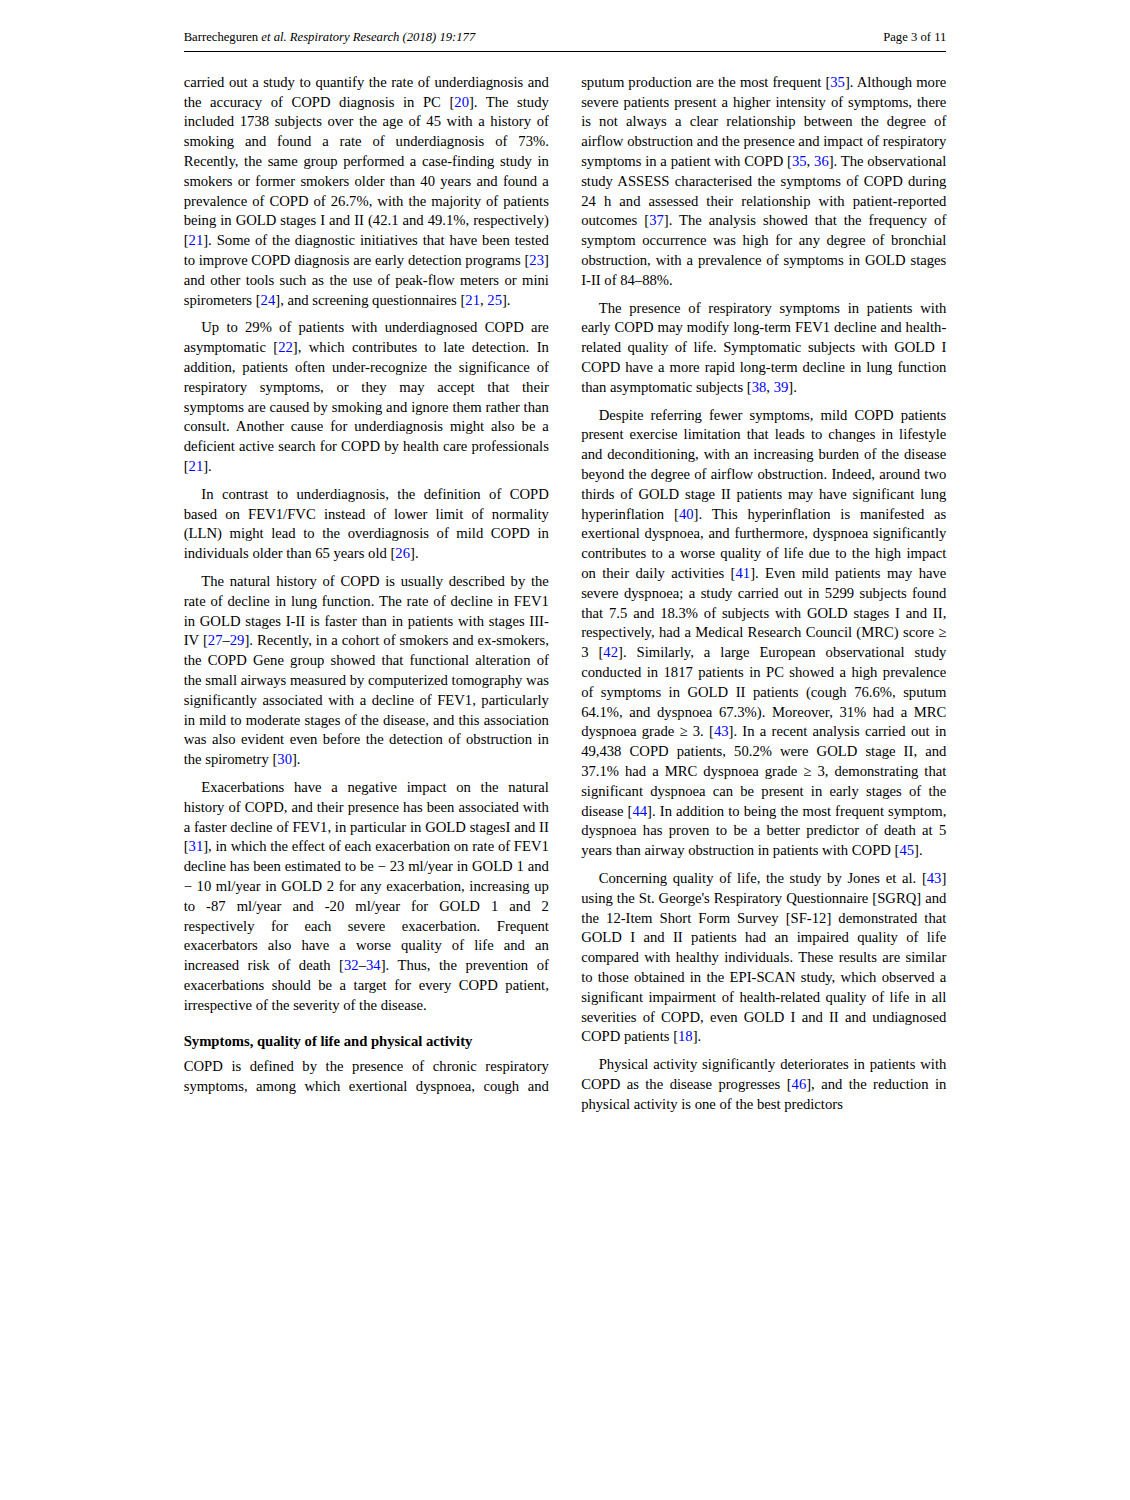Barrecheguren et al. Respiratory Research (2018) 19:177
Page 3 of 11
carried out a study to quantify the rate of underdiagnosis and the accuracy of COPD diagnosis in PC [20]. The study included 1738 subjects over the age of 45 with a history of smoking and found a rate of underdiagnosis of 73%. Recently, the same group performed a case-finding study in smokers or former smokers older than 40 years and found a prevalence of COPD of 26.7%, with the majority of patients being in GOLD stages I and II (42.1 and 49.1%, respectively) [21]. Some of the diagnostic initiatives that have been tested to improve COPD diagnosis are early detection programs [23] and other tools such as the use of peak-flow meters or mini spirometers [24], and screening questionnaires [21, 25].
Up to 29% of patients with underdiagnosed COPD are asymptomatic [22], which contributes to late detection. In addition, patients often under-recognize the significance of respiratory symptoms, or they may accept that their symptoms are caused by smoking and ignore them rather than consult. Another cause for underdiagnosis might also be a deficient active search for COPD by health care professionals [21].
In contrast to underdiagnosis, the definition of COPD based on FEV1/FVC instead of lower limit of normality (LLN) might lead to the overdiagnosis of mild COPD in individuals older than 65 years old [26].
The natural history of COPD is usually described by the rate of decline in lung function. The rate of decline in FEV1 in GOLD stages I-II is faster than in patients with stages III-IV [27–29]. Recently, in a cohort of smokers and ex-smokers, the COPD Gene group showed that functional alteration of the small airways measured by computerized tomography was significantly associated with a decline of FEV1, particularly in mild to moderate stages of the disease, and this association was also evident even before the detection of obstruction in the spirometry [30].
Exacerbations have a negative impact on the natural history of COPD, and their presence has been associated with a faster decline of FEV1, in particular in GOLD stagesI and II [31], in which the effect of each exacerbation on rate of FEV1 decline has been estimated to be − 23 ml/year in GOLD 1 and − 10 ml/year in GOLD 2 for any exacerbation, increasing up to -87 ml/year and -20 ml/year for GOLD 1 and 2 respectively for each severe exacerbation. Frequent exacerbators also have a worse quality of life and an increased risk of death [32–34]. Thus, the prevention of exacerbations should be a target for every COPD patient, irrespective of the severity of the disease.
Symptoms, quality of life and physical activity
COPD is defined by the presence of chronic respiratory symptoms, among which exertional dyspnoea, cough and sputum production are the most frequent [35]. Although more severe patients present a higher intensity of symptoms, there is not always a clear relationship between the degree of airflow obstruction and the presence and impact of respiratory symptoms in a patient with COPD [35, 36]. The observational study ASSESS characterised the symptoms of COPD during 24 h and assessed their relationship with patient-reported outcomes [37]. The analysis showed that the frequency of symptom occurrence was high for any degree of bronchial obstruction, with a prevalence of symptoms in GOLD stages I-II of 84–88%.
The presence of respiratory symptoms in patients with early COPD may modify long-term FEV1 decline and health-related quality of life. Symptomatic subjects with GOLD I COPD have a more rapid long-term decline in lung function than asymptomatic subjects [38, 39].
Despite referring fewer symptoms, mild COPD patients present exercise limitation that leads to changes in lifestyle and deconditioning, with an increasing burden of the disease beyond the degree of airflow obstruction. Indeed, around two thirds of GOLD stage II patients may have significant lung hyperinflation [40]. This hyperinflation is manifested as exertional dyspnoea, and furthermore, dyspnoea significantly contributes to a worse quality of life due to the high impact on their daily activities [41]. Even mild patients may have severe dyspnoea; a study carried out in 5299 subjects found that 7.5 and 18.3% of subjects with GOLD stages I and II, respectively, had a Medical Research Council (MRC) score ≥ 3 [42]. Similarly, a large European observational study conducted in 1817 patients in PC showed a high prevalence of symptoms in GOLD II patients (cough 76.6%, sputum 64.1%, and dyspnoea 67.3%). Moreover, 31% had a MRC dyspnoea grade ≥ 3. [43]. In a recent analysis carried out in 49,438 COPD patients, 50.2% were GOLD stage II, and 37.1% had a MRC dyspnoea grade ≥ 3, demonstrating that significant dyspnoea can be present in early stages of the disease [44]. In addition to being the most frequent symptom, dyspnoea has proven to be a better predictor of death at 5 years than airway obstruction in patients with COPD [45].
Concerning quality of life, the study by Jones et al. [43] using the St. George's Respiratory Questionnaire [SGRQ] and the 12-Item Short Form Survey [SF-12] demonstrated that GOLD I and II patients had an impaired quality of life compared with healthy individuals. These results are similar to those obtained in the EPI-SCAN study, which observed a significant impairment of health-related quality of life in all severities of COPD, even GOLD I and II and undiagnosed COPD patients [18].
Physical activity significantly deteriorates in patients with COPD as the disease progresses [46], and the reduction in physical activity is one of the best predictors